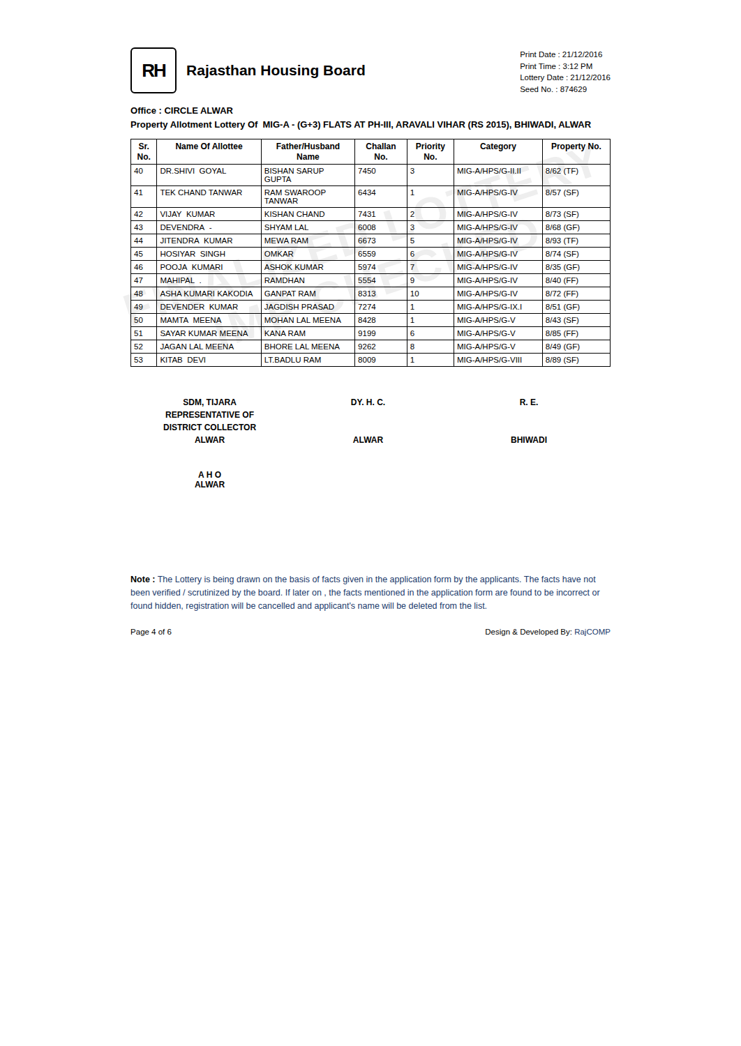FINALIZED LOTTERY
IMP CHECKED
RH
Rajasthan Housing Board
Print Date : 21/12/2016
Print Time : 3:12 PM
Lottery Date : 21/12/2016
Seed No. : 874629
Office : CIRCLE ALWAR
Property Allotment Lottery Of MIG-A - (G+3) FLATS AT PH-III, ARAVALI VIHAR (RS 2015), BHIWADI, ALWAR
| Sr. No. | Name Of Allottee | Father/Husband Name | Challan No. | Priority No. | Category | Property No. |
| --- | --- | --- | --- | --- | --- | --- |
| 40 | DR.SHIVI GOYAL | BISHAN SARUP GUPTA | 7450 | 3 | MIG-A/HPS/G-II.II | 8/62 (TF) |
| 41 | TEK CHAND TANWAR | RAM SWAROOP TANWAR | 6434 | 1 | MIG-A/HPS/G-IV | 8/57 (SF) |
| 42 | VIJAY KUMAR | KISHAN CHAND | 7431 | 2 | MIG-A/HPS/G-IV | 8/73 (SF) |
| 43 | DEVENDRA - | SHYAM LAL | 6008 | 3 | MIG-A/HPS/G-IV | 8/68 (GF) |
| 44 | JITENDRA KUMAR | MEWA RAM | 6673 | 5 | MIG-A/HPS/G-IV | 8/93 (TF) |
| 45 | HOSIYAR SINGH | OMKAR | 6559 | 6 | MIG-A/HPS/G-IV | 8/74 (SF) |
| 46 | POOJA KUMARI | ASHOK KUMAR | 5974 | 7 | MIG-A/HPS/G-IV | 8/35 (GF) |
| 47 | MAHIPAL . | RAMDHAN | 5554 | 9 | MIG-A/HPS/G-IV | 8/40 (FF) |
| 48 | ASHA KUMARI KAKODIA | GANPAT RAM | 8313 | 10 | MIG-A/HPS/G-IV | 8/72 (FF) |
| 49 | DEVENDER KUMAR | JAGDISH PRASAD | 7274 | 1 | MIG-A/HPS/G-IX.I | 8/51 (GF) |
| 50 | MAMTA MEENA | MOHAN LAL MEENA | 8428 | 1 | MIG-A/HPS/G-V | 8/43 (SF) |
| 51 | SAYAR KUMAR MEENA | KANA RAM | 9199 | 6 | MIG-A/HPS/G-V | 8/85 (FF) |
| 52 | JAGAN LAL MEENA | BHORE LAL MEENA | 9262 | 8 | MIG-A/HPS/G-V | 8/49 (GF) |
| 53 | KITAB DEVI | LT.BADLU RAM | 8009 | 1 | MIG-A/HPS/G-VIII | 8/89 (SF) |
| SDM, TIJARA REPRESENTATIVE OF DISTRICT COLLECTOR ALWAR | DY. H. C. ALWAR | R. E. BHIWADI |
A H O
ALWAR
Note : The Lottery is being drawn on the basis of facts given in the application form by the applicants. The facts have not been verified / scrutinized by the board. If later on , the facts mentioned in the application form are found to be incorrect or found hidden, registration will be cancelled and applicant's name will be deleted from the list.
Page 4 of 6
Design & Developed By: RajCOMP